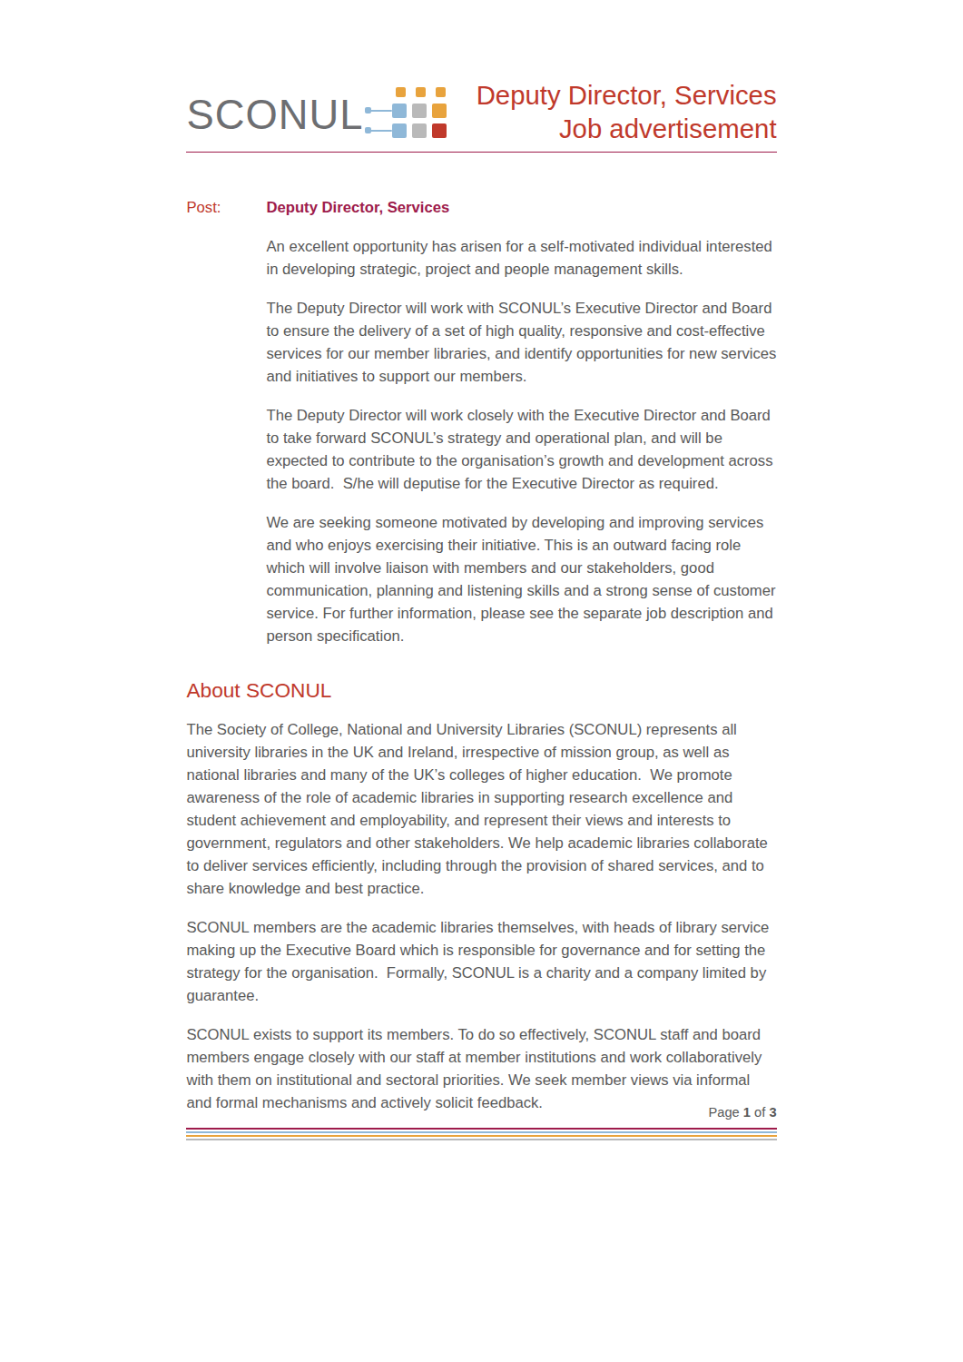SCONUL
Deputy Director, Services
Job advertisement
Post:
Deputy Director, Services
An excellent opportunity has arisen for a self-motivated individual interested in developing strategic, project and people management skills.
The Deputy Director will work with SCONUL’s Executive Director and Board to ensure the delivery of a set of high quality, responsive and cost-effective services for our member libraries, and identify opportunities for new services and initiatives to support our members.
The Deputy Director will work closely with the Executive Director and Board to take forward SCONUL’s strategy and operational plan, and will be expected to contribute to the organisation’s growth and development across the board. S/he will deputise for the Executive Director as required.
We are seeking someone motivated by developing and improving services and who enjoys exercising their initiative. This is an outward facing role which will involve liaison with members and our stakeholders, good communication, planning and listening skills and a strong sense of customer service. For further information, please see the separate job description and person specification.
About SCONUL
The Society of College, National and University Libraries (SCONUL) represents all university libraries in the UK and Ireland, irrespective of mission group, as well as national libraries and many of the UK’s colleges of higher education. We promote awareness of the role of academic libraries in supporting research excellence and student achievement and employability, and represent their views and interests to government, regulators and other stakeholders. We help academic libraries collaborate to deliver services efficiently, including through the provision of shared services, and to share knowledge and best practice.
SCONUL members are the academic libraries themselves, with heads of library service making up the Executive Board which is responsible for governance and for setting the strategy for the organisation. Formally, SCONUL is a charity and a company limited by guarantee.
SCONUL exists to support its members. To do so effectively, SCONUL staff and board members engage closely with our staff at member institutions and work collaboratively with them on institutional and sectoral priorities. We seek member views via informal and formal mechanisms and actively solicit feedback.
Page 1 of 3